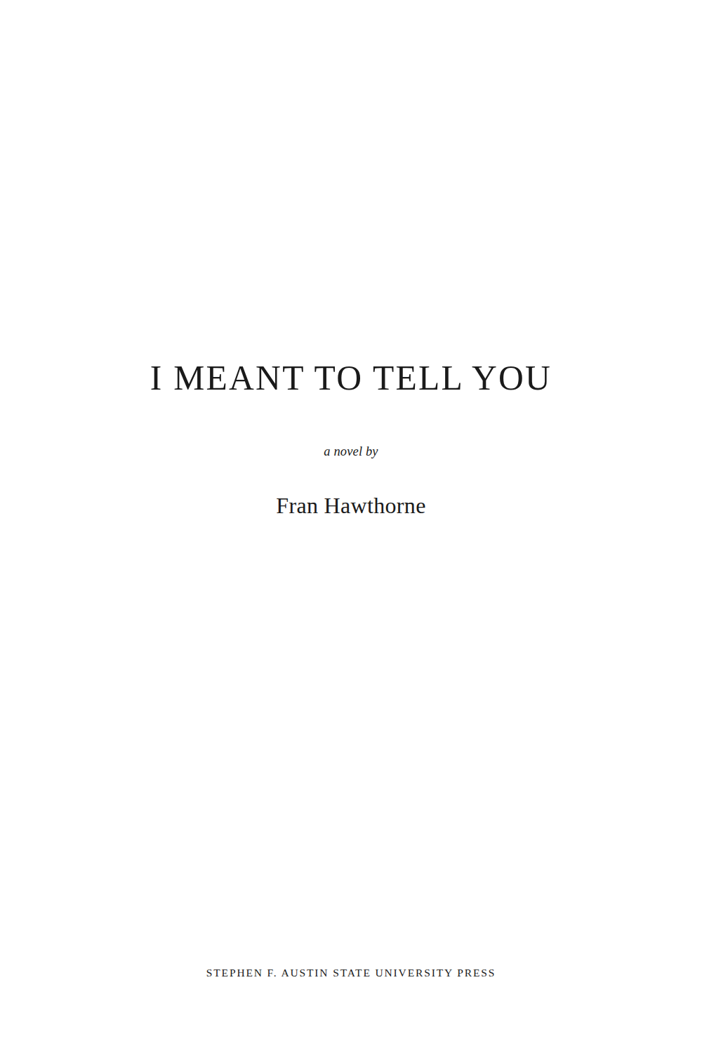I Meant to Tell You
a novel by
Fran Hawthorne
Stephen F. Austin State University Press